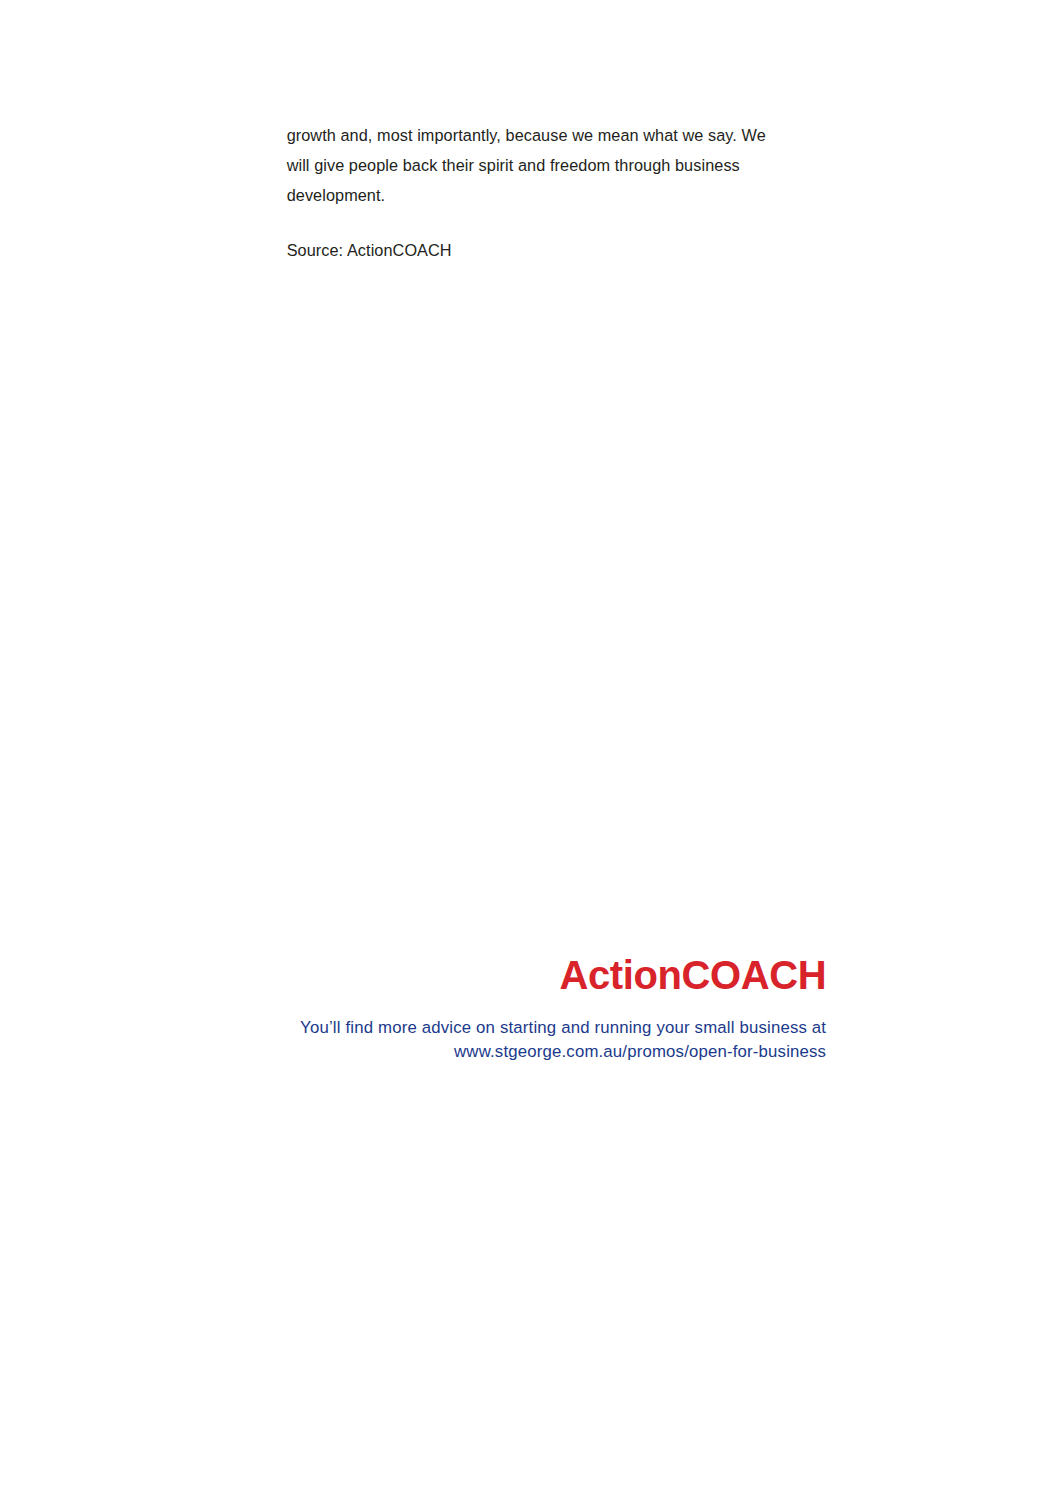growth and, most importantly, because we mean what we say. We will give people back their spirit and freedom through business development.
Source: ActionCOACH
ActionCOACH
You’ll find more advice on starting and running your small business at www.stgeorge.com.au/promos/open-for-business